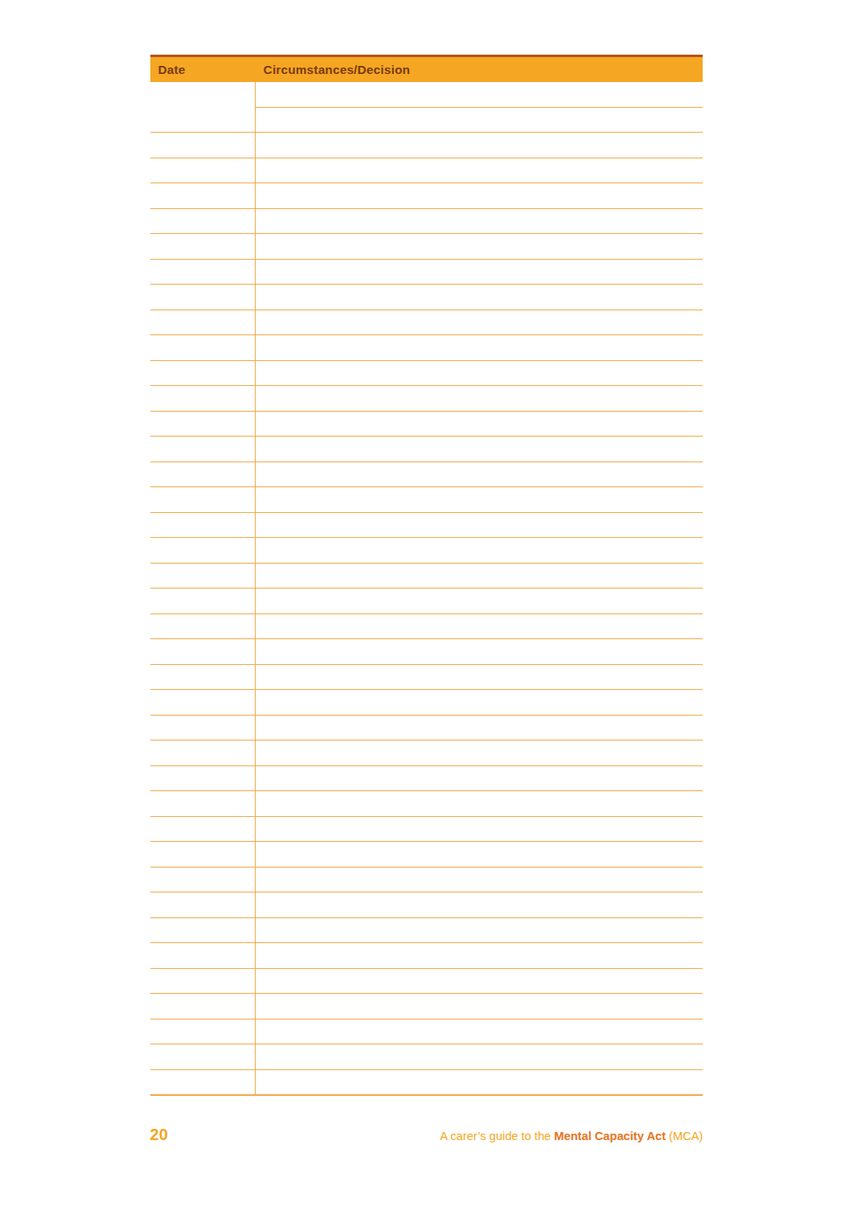| Date | Circumstances/Decision |
| --- | --- |
20
A carer’s guide to the Mental Capacity Act (MCA)